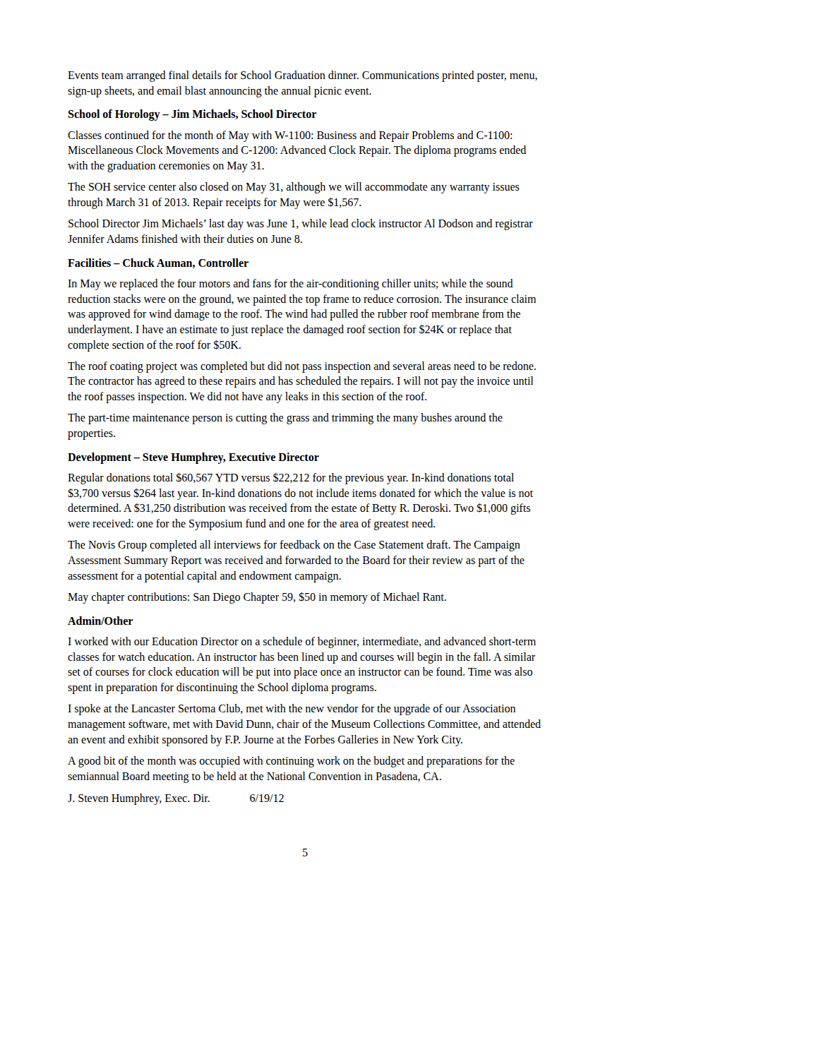Events team arranged final details for School Graduation dinner. Communications printed poster, menu, sign-up sheets, and email blast announcing the annual picnic event.
School of Horology – Jim Michaels, School Director
Classes continued for the month of May with W-1100: Business and Repair Problems and C-1100: Miscellaneous Clock Movements and C-1200: Advanced Clock Repair. The diploma programs ended with the graduation ceremonies on May 31.
The SOH service center also closed on May 31, although we will accommodate any warranty issues through March 31 of 2013. Repair receipts for May were $1,567.
School Director Jim Michaels’ last day was June 1, while lead clock instructor Al Dodson and registrar Jennifer Adams finished with their duties on June 8.
Facilities – Chuck Auman, Controller
In May we replaced the four motors and fans for the air-conditioning chiller units; while the sound reduction stacks were on the ground, we painted the top frame to reduce corrosion. The insurance claim was approved for wind damage to the roof. The wind had pulled the rubber roof membrane from the underlayment. I have an estimate to just replace the damaged roof section for $24K or replace that complete section of the roof for $50K.
The roof coating project was completed but did not pass inspection and several areas need to be redone. The contractor has agreed to these repairs and has scheduled the repairs. I will not pay the invoice until the roof passes inspection. We did not have any leaks in this section of the roof.
The part-time maintenance person is cutting the grass and trimming the many bushes around the properties.
Development – Steve Humphrey, Executive Director
Regular donations total $60,567 YTD versus $22,212 for the previous year. In-kind donations total $3,700 versus $264 last year. In-kind donations do not include items donated for which the value is not determined. A $31,250 distribution was received from the estate of Betty R. Deroski. Two $1,000 gifts were received: one for the Symposium fund and one for the area of greatest need.
The Novis Group completed all interviews for feedback on the Case Statement draft. The Campaign Assessment Summary Report was received and forwarded to the Board for their review as part of the assessment for a potential capital and endowment campaign.
May chapter contributions: San Diego Chapter 59, $50 in memory of Michael Rant.
Admin/Other
I worked with our Education Director on a schedule of beginner, intermediate, and advanced short-term classes for watch education. An instructor has been lined up and courses will begin in the fall. A similar set of courses for clock education will be put into place once an instructor can be found. Time was also spent in preparation for discontinuing the School diploma programs.
I spoke at the Lancaster Sertoma Club, met with the new vendor for the upgrade of our Association management software, met with David Dunn, chair of the Museum Collections Committee, and attended an event and exhibit sponsored by F.P. Journe at the Forbes Galleries in New York City.
A good bit of the month was occupied with continuing work on the budget and preparations for the semiannual Board meeting to be held at the National Convention in Pasadena, CA.
J. Steven Humphrey, Exec. Dir.6/19/12
5